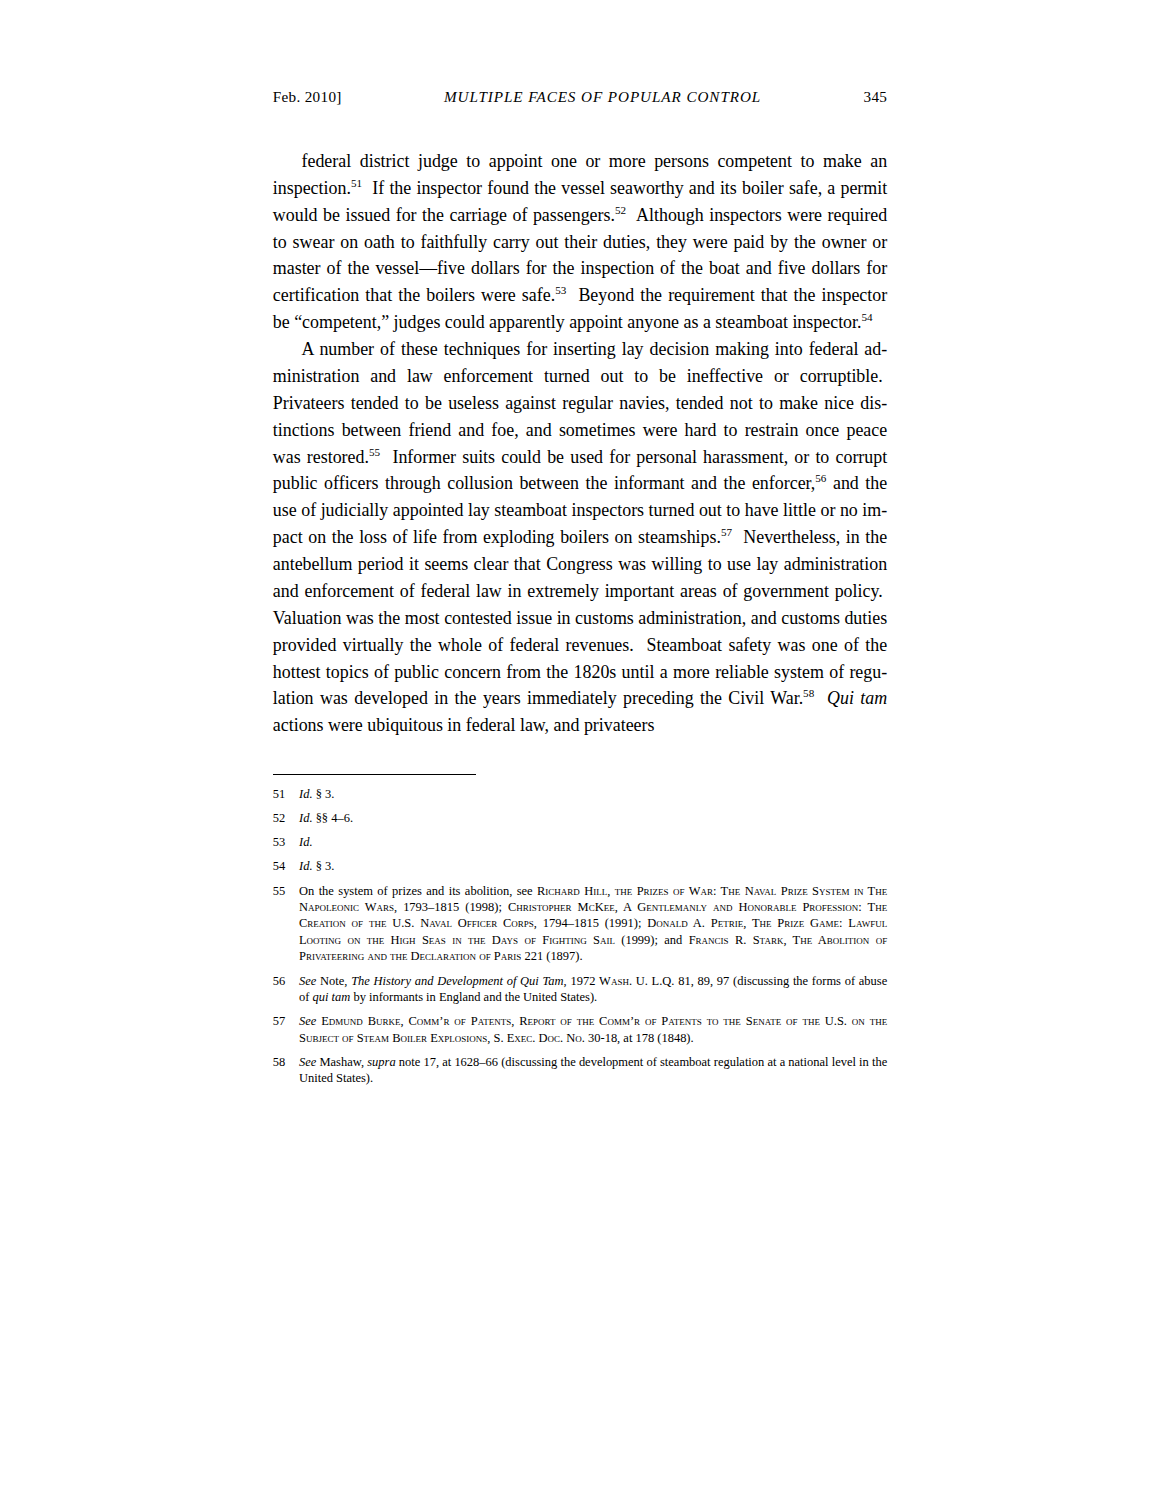Feb. 2010] Multiple Faces of Popular Control 345
federal district judge to appoint one or more persons competent to make an inspection.51 If the inspector found the vessel seaworthy and its boiler safe, a permit would be issued for the carriage of passengers.52 Although inspectors were required to swear on oath to faithfully carry out their duties, they were paid by the owner or master of the vessel—five dollars for the inspection of the boat and five dollars for certification that the boilers were safe.53 Beyond the requirement that the inspector be “competent,” judges could apparently appoint anyone as a steamboat inspector.54
A number of these techniques for inserting lay decision making into federal administration and law enforcement turned out to be ineffective or corruptible. Privateers tended to be useless against regular navies, tended not to make nice distinctions between friend and foe, and sometimes were hard to restrain once peace was restored.55 Informer suits could be used for personal harassment, or to corrupt public officers through collusion between the informant and the enforcer,56 and the use of judicially appointed lay steamboat inspectors turned out to have little or no impact on the loss of life from exploding boilers on steamships.57 Nevertheless, in the antebellum period it seems clear that Congress was willing to use lay administration and enforcement of federal law in extremely important areas of government policy. Valuation was the most contested issue in customs administration, and customs duties provided virtually the whole of federal revenues. Steamboat safety was one of the hottest topics of public concern from the 1820s until a more reliable system of regulation was developed in the years immediately preceding the Civil War.58 Qui tam actions were ubiquitous in federal law, and privateers
51 Id. § 3.
52 Id. §§ 4–6.
53 Id.
54 Id. § 3.
55 On the system of prizes and its abolition, see Richard Hill, the Prizes of War: The Naval Prize System in The Napoleonic Wars, 1793–1815 (1998); Christopher McKee, A Gentlemanly and Honorable Profession: The Creation of the U.S. Naval Officer Corps, 1794–1815 (1991); Donald A. Petrie, The Prize Game: Lawful Looting on the High Seas in the Days of Fighting Sail (1999); and Francis R. Stark, The Abolition of Privateering and the Declaration of Paris 221 (1897).
56 See Note, The History and Development of Qui Tam, 1972 Wash. U. L.Q. 81, 89, 97 (discussing the forms of abuse of qui tam by informants in England and the United States).
57 See Edmund Burke, Comm’r of Patents, Report of the Comm’r of Patents to the Senate of the U.S. on the Subject of Steam Boiler Explosions, S. Exec. Doc. No. 30-18, at 178 (1848).
58 See Mashaw, supra note 17, at 1628–66 (discussing the development of steamboat regulation at a national level in the United States).